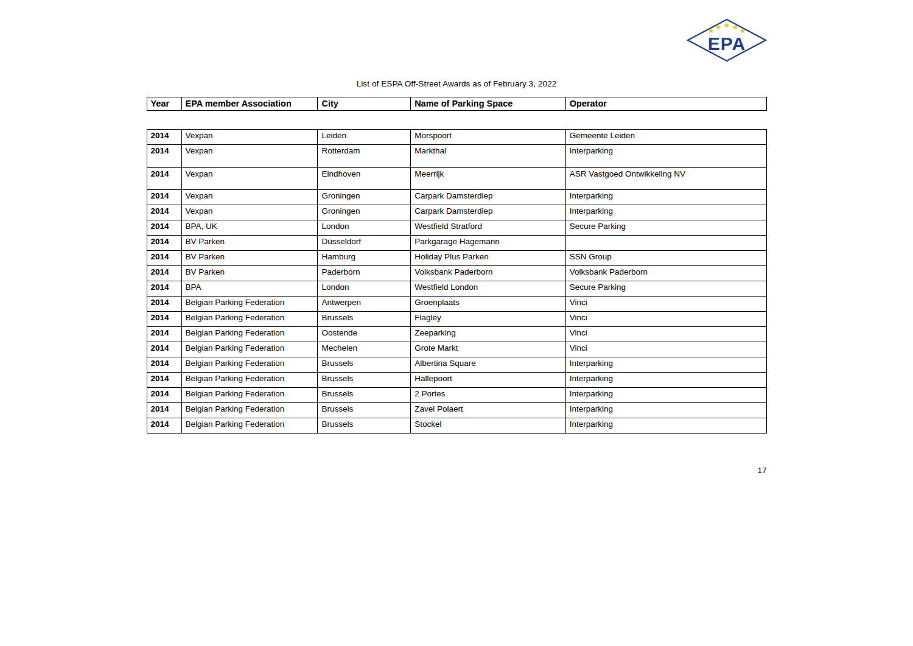EPA
List of ESPA Off-Street Awards as of February 3, 2022
| Year | EPA member Association | City | Name of Parking Space | Operator |
| --- | --- | --- | --- | --- |
| 2014 | Vexpan | Leiden | Morspoort | Gemeente Leiden |
| 2014 | Vexpan | Rotterdam | Markthal | Interparking |
| 2014 | Vexpan | Eindhoven | Meerrijk | ASR Vastgoed Ontwikkeling NV |
| 2014 | Vexpan | Groningen | Carpark Damsterdiep | Interparking |
| 2014 | Vexpan | Groningen | Carpark Damsterdiep | Interparking |
| 2014 | BPA, UK | London | Westfield Stratford | Secure Parking |
| 2014 | BV Parken | Düsseldorf | Parkgarage Hagemann | |
| 2014 | BV Parken | Hamburg | Holiday Plus Parken | SSN Group |
| 2014 | BV Parken | Paderborn | Volksbank Paderborn | Volksbank Paderborn |
| 2014 | BPA | London | Westfield London | Secure Parking |
| 2014 | Belgian Parking Federation | Antwerpen | Groenplaats | Vinci |
| 2014 | Belgian Parking Federation | Brussels | Flagley | Vinci |
| 2014 | Belgian Parking Federation | Oostende | Zeeparking | Vinci |
| 2014 | Belgian Parking Federation | Mechelen | Grote Markt | Vinci |
| 2014 | Belgian Parking Federation | Brussels | Albertina Square | Interparking |
| 2014 | Belgian Parking Federation | Brussels | Hallepoort | Interparking |
| 2014 | Belgian Parking Federation | Brussels | 2 Portes | Interparking |
| 2014 | Belgian Parking Federation | Brussels | Zavel Polaert | Interparking |
| 2014 | Belgian Parking Federation | Brussels | Stockel | Interparking |
17